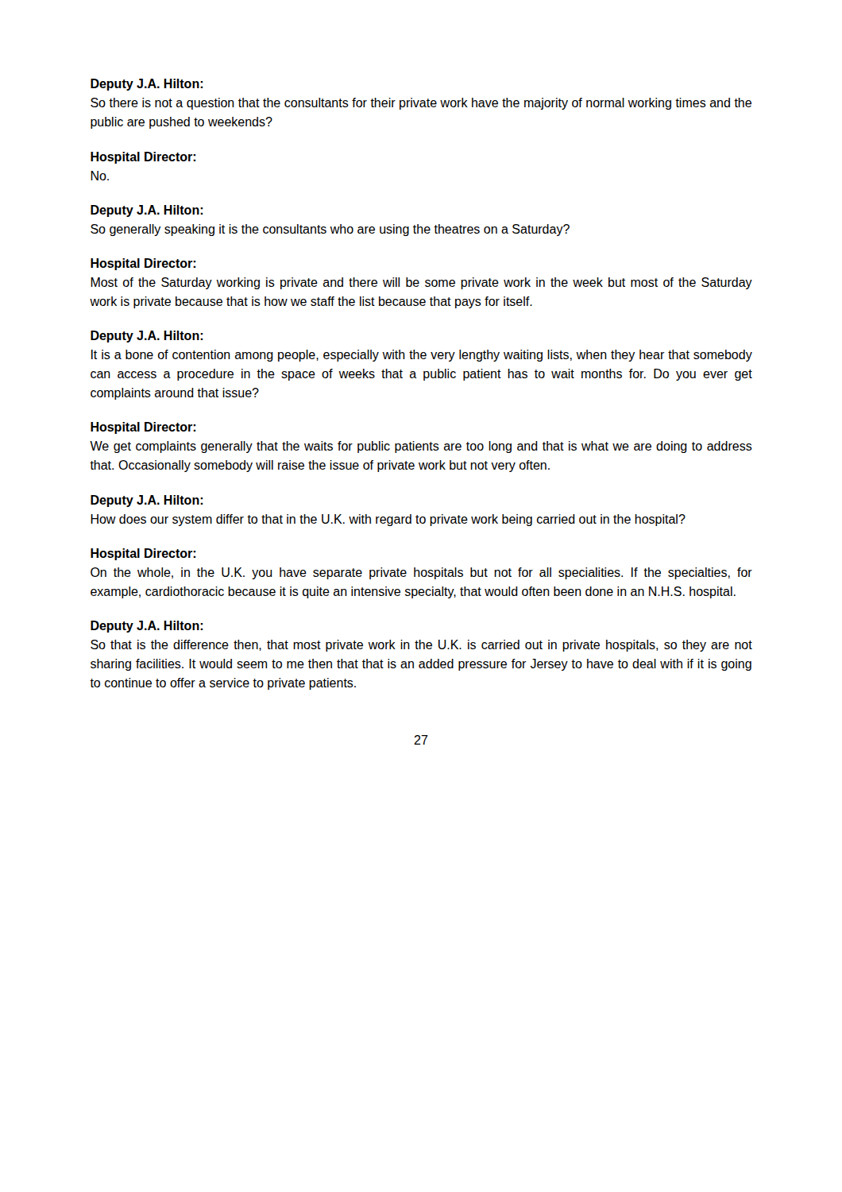Deputy J.A. Hilton:
So there is not a question that the consultants for their private work have the majority of normal working times and the public are pushed to weekends?
Hospital Director:
No.
Deputy J.A. Hilton:
So generally speaking it is the consultants who are using the theatres on a Saturday?
Hospital Director:
Most of the Saturday working is private and there will be some private work in the week but most of the Saturday work is private because that is how we staff the list because that pays for itself.
Deputy J.A. Hilton:
It is a bone of contention among people, especially with the very lengthy waiting lists, when they hear that somebody can access a procedure in the space of weeks that a public patient has to wait months for. Do you ever get complaints around that issue?
Hospital Director:
We get complaints generally that the waits for public patients are too long and that is what we are doing to address that. Occasionally somebody will raise the issue of private work but not very often.
Deputy J.A. Hilton:
How does our system differ to that in the U.K. with regard to private work being carried out in the hospital?
Hospital Director:
On the whole, in the U.K. you have separate private hospitals but not for all specialities. If the specialties, for example, cardiothoracic because it is quite an intensive specialty, that would often been done in an N.H.S. hospital.
Deputy J.A. Hilton:
So that is the difference then, that most private work in the U.K. is carried out in private hospitals, so they are not sharing facilities. It would seem to me then that that is an added pressure for Jersey to have to deal with if it is going to continue to offer a service to private patients.
27